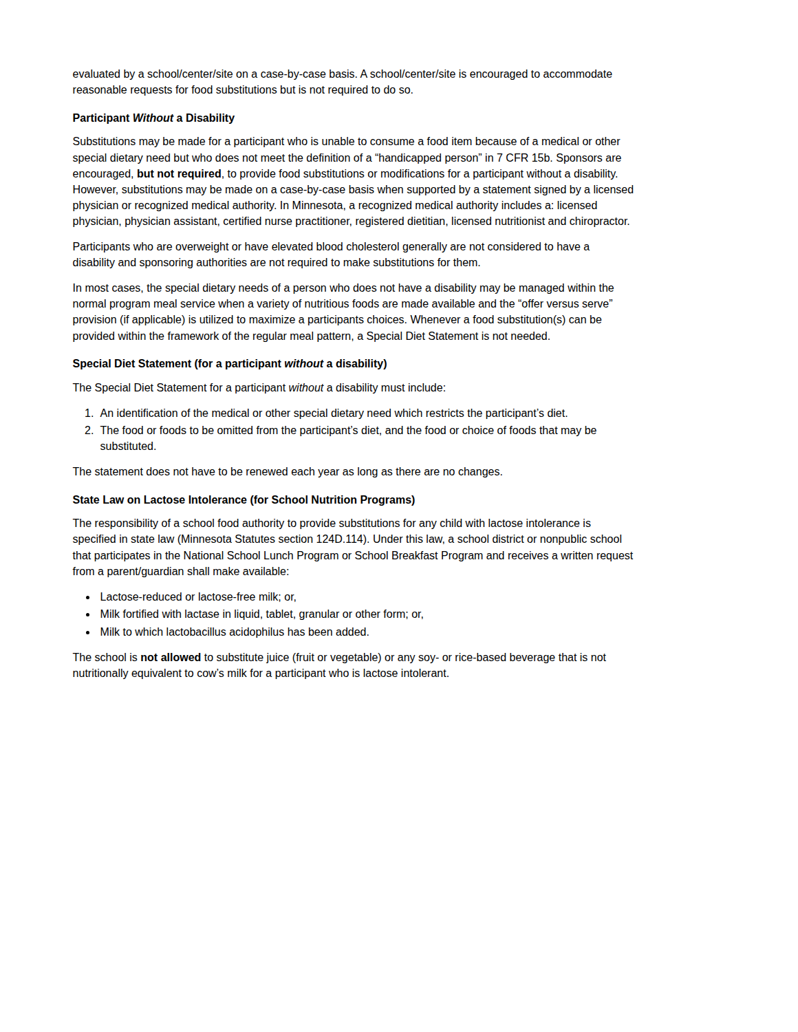evaluated by a school/center/site on a case-by-case basis. A school/center/site is encouraged to accommodate reasonable requests for food substitutions but is not required to do so.
Participant Without a Disability
Substitutions may be made for a participant who is unable to consume a food item because of a medical or other special dietary need but who does not meet the definition of a “handicapped person” in 7 CFR 15b. Sponsors are encouraged, but not required, to provide food substitutions or modifications for a participant without a disability. However, substitutions may be made on a case-by-case basis when supported by a statement signed by a licensed physician or recognized medical authority. In Minnesota, a recognized medical authority includes a: licensed physician, physician assistant, certified nurse practitioner, registered dietitian, licensed nutritionist and chiropractor.
Participants who are overweight or have elevated blood cholesterol generally are not considered to have a disability and sponsoring authorities are not required to make substitutions for them.
In most cases, the special dietary needs of a person who does not have a disability may be managed within the normal program meal service when a variety of nutritious foods are made available and the “offer versus serve” provision (if applicable) is utilized to maximize a participants choices. Whenever a food substitution(s) can be provided within the framework of the regular meal pattern, a Special Diet Statement is not needed.
Special Diet Statement (for a participant without a disability)
The Special Diet Statement for a participant without a disability must include:
An identification of the medical or other special dietary need which restricts the participant’s diet.
The food or foods to be omitted from the participant’s diet, and the food or choice of foods that may be substituted.
The statement does not have to be renewed each year as long as there are no changes.
State Law on Lactose Intolerance (for School Nutrition Programs)
The responsibility of a school food authority to provide substitutions for any child with lactose intolerance is specified in state law (Minnesota Statutes section 124D.114). Under this law, a school district or nonpublic school that participates in the National School Lunch Program or School Breakfast Program and receives a written request from a parent/guardian shall make available:
Lactose-reduced or lactose-free milk; or,
Milk fortified with lactase in liquid, tablet, granular or other form; or,
Milk to which lactobacillus acidophilus has been added.
The school is not allowed to substitute juice (fruit or vegetable) or any soy- or rice-based beverage that is not nutritionally equivalent to cow’s milk for a participant who is lactose intolerant.